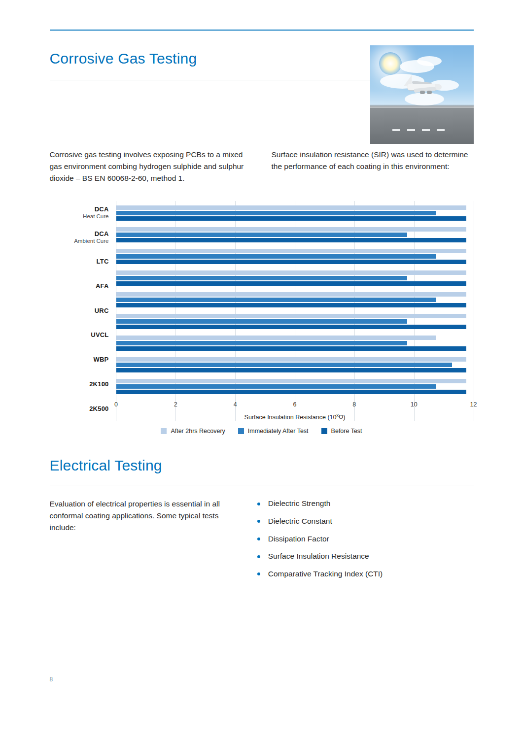Corrosive Gas Testing
Corrosive gas testing involves exposing PCBs to a mixed gas environment combing hydrogen sulphide and sulphur dioxide – BS EN 60068-2-60, method 1.
Surface insulation resistance (SIR) was used to determine the performance of each coating in this environment:
DCA Heat Cure
DCA Ambient Cure
LTC
AFA
URC
UVCL
WBP
2K100
2K500
0 2 4 6 8 10 12
Surface Insulation Resistance (10xΩ)
After 2hrs Recovery Immediately After Test Before Test
Electrical Testing
Evaluation of electrical properties is essential in all conformal coating applications. Some typical tests include:
Dielectric Strength
Dielectric Constant
Dissipation Factor
Surface Insulation Resistance
Comparative Tracking Index (CTI)
8